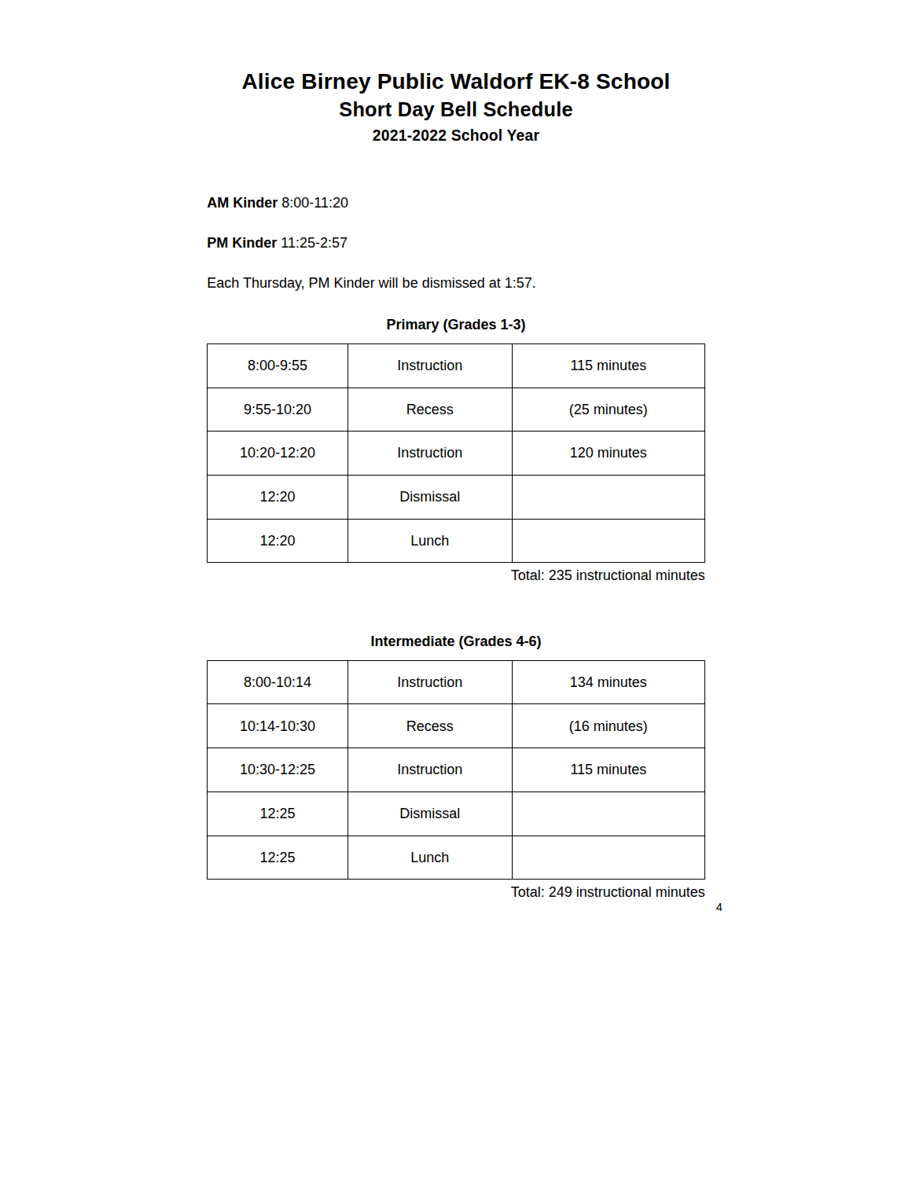Alice Birney Public Waldorf EK-8 School
Short Day Bell Schedule
2021-2022 School Year
AM Kinder 8:00-11:20
PM Kinder 11:25-2:57
Each Thursday, PM Kinder will be dismissed at 1:57.
Primary (Grades 1-3)
| 8:00-9:55 | Instruction | 115 minutes |
| 9:55-10:20 | Recess | (25 minutes) |
| 10:20-12:20 | Instruction | 120 minutes |
| 12:20 | Dismissal | |
| 12:20 | Lunch | |
Total: 235 instructional minutes
Intermediate (Grades 4-6)
| 8:00-10:14 | Instruction | 134 minutes |
| 10:14-10:30 | Recess | (16 minutes) |
| 10:30-12:25 | Instruction | 115 minutes |
| 12:25 | Dismissal | |
| 12:25 | Lunch | |
Total: 249 instructional minutes
4